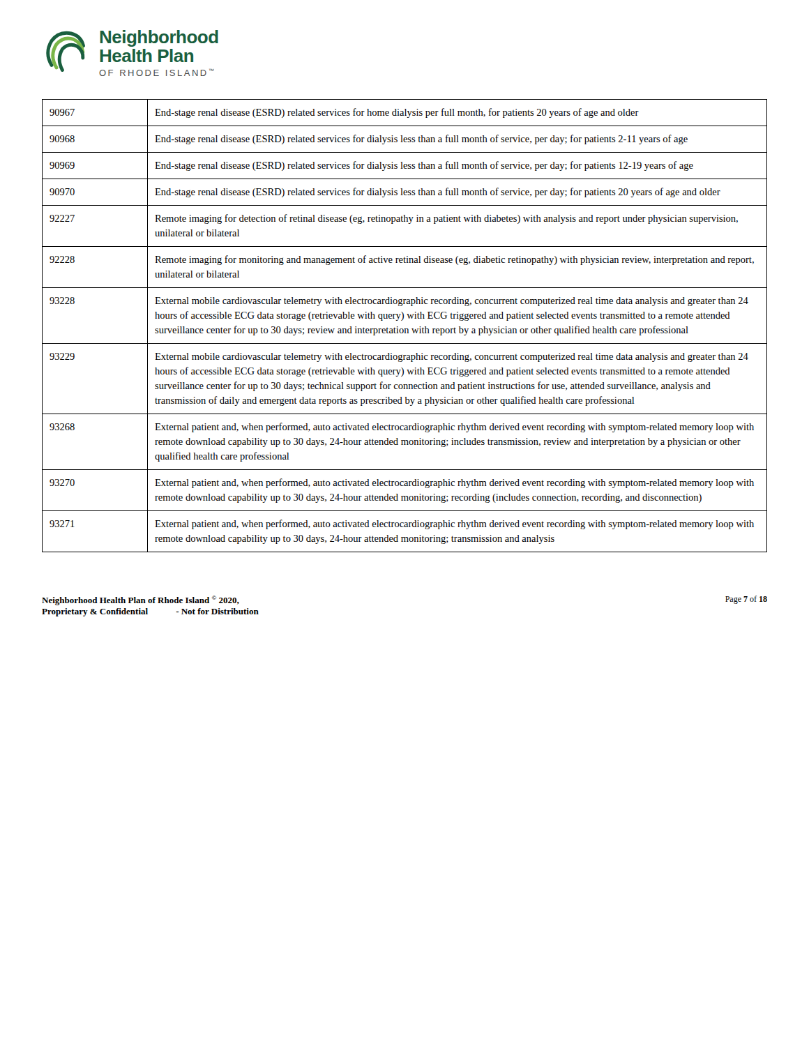Neighborhood
Health Plan
OF RHODE ISLAND™
| 90967 | End-stage renal disease (ESRD) related services for home dialysis per full month, for patients 20 years of age and older |
| 90968 | End-stage renal disease (ESRD) related services for dialysis less than a full month of service, per day; for patients 2-11 years of age |
| 90969 | End-stage renal disease (ESRD) related services for dialysis less than a full month of service, per day; for patients 12-19 years of age |
| 90970 | End-stage renal disease (ESRD) related services for dialysis less than a full month of service, per day; for patients 20 years of age and older |
| 92227 | Remote imaging for detection of retinal disease (eg, retinopathy in a patient with diabetes) with analysis and report under physician supervision, unilateral or bilateral |
| 92228 | Remote imaging for monitoring and management of active retinal disease (eg, diabetic retinopathy) with physician review, interpretation and report, unilateral or bilateral |
| 93228 | External mobile cardiovascular telemetry with electrocardiographic recording, concurrent computerized real time data analysis and greater than 24 hours of accessible ECG data storage (retrievable with query) with ECG triggered and patient selected events transmitted to a remote attended surveillance center for up to 30 days; review and interpretation with report by a physician or other qualified health care professional |
| 93229 | External mobile cardiovascular telemetry with electrocardiographic recording, concurrent computerized real time data analysis and greater than 24 hours of accessible ECG data storage (retrievable with query) with ECG triggered and patient selected events transmitted to a remote attended surveillance center for up to 30 days; technical support for connection and patient instructions for use, attended surveillance, analysis and transmission of daily and emergent data reports as prescribed by a physician or other qualified health care professional |
| 93268 | External patient and, when performed, auto activated electrocardiographic rhythm derived event recording with symptom-related memory loop with remote download capability up to 30 days, 24-hour attended monitoring; includes transmission, review and interpretation by a physician or other qualified health care professional |
| 93270 | External patient and, when performed, auto activated electrocardiographic rhythm derived event recording with symptom-related memory loop with remote download capability up to 30 days, 24-hour attended monitoring; recording (includes connection, recording, and disconnection) |
| 93271 | External patient and, when performed, auto activated electrocardiographic rhythm derived event recording with symptom-related memory loop with remote download capability up to 30 days, 24-hour attended monitoring; transmission and analysis |
Neighborhood Health Plan of Rhode Island © 2020,
Proprietary & Confidential - Not for Distribution
Page 7 of 18